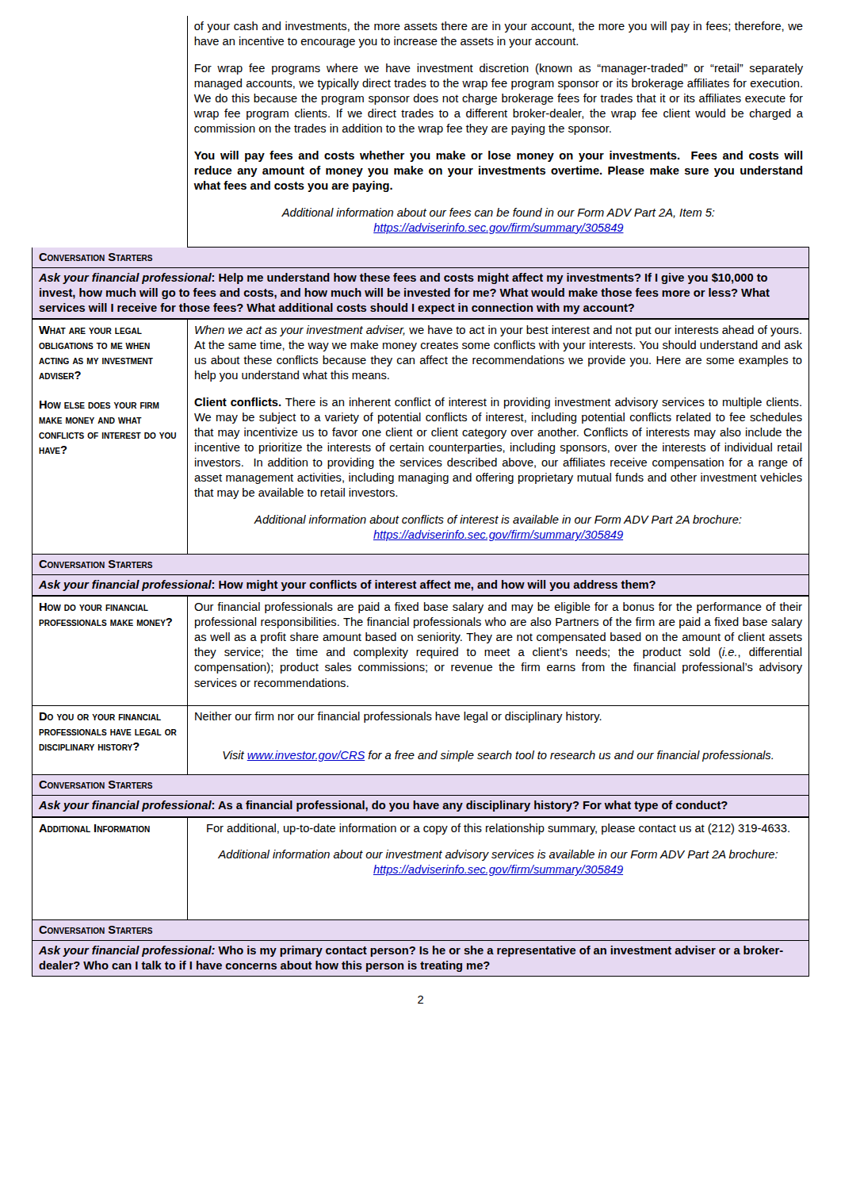| | of your cash and investments, the more assets there are in your account, the more you will pay in fees; therefore, we have an incentive to encourage you to increase the assets in your account. For wrap fee programs where we have investment discretion (known as “manager-traded” or “retail” separately managed accounts, we typically direct trades to the wrap fee program sponsor or its brokerage affiliates for execution. We do this because the program sponsor does not charge brokerage fees for trades that it or its affiliates execute for wrap fee program clients. If we direct trades to a different broker-dealer, the wrap fee client would be charged a commission on the trades in addition to the wrap fee they are paying the sponsor. You will pay fees and costs whether you make or lose money on your investments. Fees and costs will reduce any amount of money you make on your investments overtime. Please make sure you understand what fees and costs you are paying. Additional information about our fees can be found in our Form ADV Part 2A, Item 5: https://adviserinfo.sec.gov/firm/summary/305849 |
Conversation Starters
Ask your financial professional: Help me understand how these fees and costs might affect my investments? If I give you $10,000 to invest, how much will go to fees and costs, and how much will be invested for me? What would make those fees more or less? What services will I receive for those fees? What additional costs should I expect in connection with my account?
| What are your legal obligations to me when acting as my investment adviser? How else does your firm make money and what conflicts of interest do you have? | When we act as your investment adviser, we have to act in your best interest and not put our interests ahead of yours. At the same time, the way we make money creates some conflicts with your interests. You should understand and ask us about these conflicts because they can affect the recommendations we provide you. Here are some examples to help you understand what this means. Client conflicts. There is an inherent conflict of interest in providing investment advisory services to multiple clients. We may be subject to a variety of potential conflicts of interest, including potential conflicts related to fee schedules that may incentivize us to favor one client or client category over another. Conflicts of interests may also include the incentive to prioritize the interests of certain counterparties, including sponsors, over the interests of individual retail investors. In addition to providing the services described above, our affiliates receive compensation for a range of asset management activities, including managing and offering proprietary mutual funds and other investment vehicles that may be available to retail investors. Additional information about conflicts of interest is available in our Form ADV Part 2A brochure: https://adviserinfo.sec.gov/firm/summary/305849 |
Conversation Starters
Ask your financial professional: How might your conflicts of interest affect me, and how will you address them?
| How do your financial professionals make money? | Our financial professionals are paid a fixed base salary and may be eligible for a bonus for the performance of their professional responsibilities. The financial professionals who are also Partners of the firm are paid a fixed base salary as well as a profit share amount based on seniority. They are not compensated based on the amount of client assets they service; the time and complexity required to meet a client’s needs; the product sold ( i.e. , differential compensation); product sales commissions; or revenue the firm earns from the financial professional’s advisory services or recommendations. |
| Do you or your financial professionals have legal or disciplinary history? | Neither our firm nor our financial professionals have legal or disciplinary history. Visit www.investor.gov/CRS for a free and simple search tool to research us and our financial professionals. |
Conversation Starters
Ask your financial professional: As a financial professional, do you have any disciplinary history? For what type of conduct?
| Additional Information | For additional, up-to-date information or a copy of this relationship summary, please contact us at (212) 319-4633. Additional information about our investment advisory services is available in our Form ADV Part 2A brochure: https://adviserinfo.sec.gov/firm/summary/305849 |
Conversation Starters
Ask your financial professional: Who is my primary contact person? Is he or she a representative of an investment adviser or a broker-dealer? Who can I talk to if I have concerns about how this person is treating me?
2